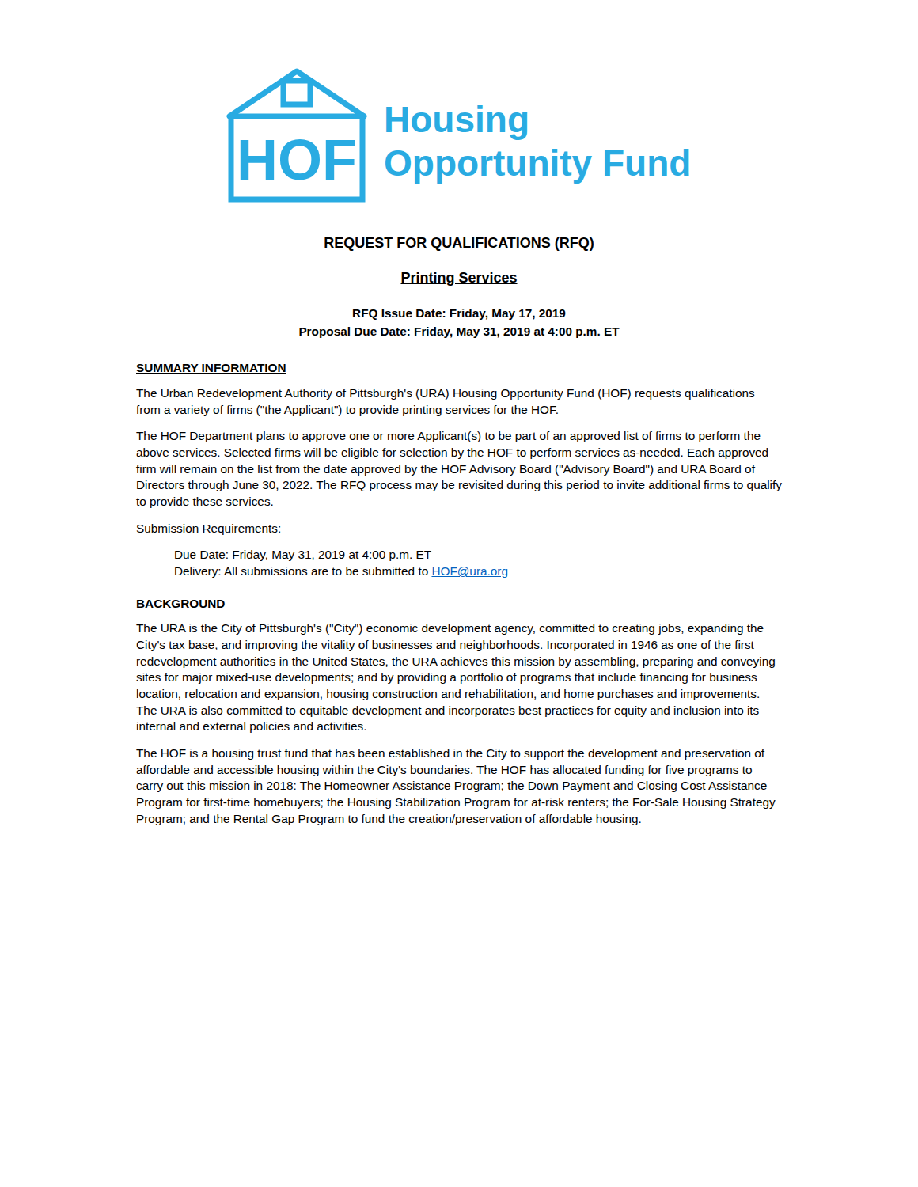HOF Housing Opportunity Fund
REQUEST FOR QUALIFICATIONS (RFQ)
Printing Services
RFQ Issue Date: Friday, May 17, 2019
Proposal Due Date: Friday, May 31, 2019 at 4:00 p.m. ET
SUMMARY INFORMATION
The Urban Redevelopment Authority of Pittsburgh's (URA) Housing Opportunity Fund (HOF) requests qualifications from a variety of firms ("the Applicant") to provide printing services for the HOF.
The HOF Department plans to approve one or more Applicant(s) to be part of an approved list of firms to perform the above services. Selected firms will be eligible for selection by the HOF to perform services as-needed. Each approved firm will remain on the list from the date approved by the HOF Advisory Board ("Advisory Board") and URA Board of Directors through June 30, 2022. The RFQ process may be revisited during this period to invite additional firms to qualify to provide these services.
Submission Requirements:
Due Date: Friday, May 31, 2019 at 4:00 p.m. ET
Delivery: All submissions are to be submitted to HOF@ura.org
BACKGROUND
The URA is the City of Pittsburgh's ("City") economic development agency, committed to creating jobs, expanding the City's tax base, and improving the vitality of businesses and neighborhoods. Incorporated in 1946 as one of the first redevelopment authorities in the United States, the URA achieves this mission by assembling, preparing and conveying sites for major mixed-use developments; and by providing a portfolio of programs that include financing for business location, relocation and expansion, housing construction and rehabilitation, and home purchases and improvements. The URA is also committed to equitable development and incorporates best practices for equity and inclusion into its internal and external policies and activities.
The HOF is a housing trust fund that has been established in the City to support the development and preservation of affordable and accessible housing within the City's boundaries. The HOF has allocated funding for five programs to carry out this mission in 2018: The Homeowner Assistance Program; the Down Payment and Closing Cost Assistance Program for first-time homebuyers; the Housing Stabilization Program for at-risk renters; the For-Sale Housing Strategy Program; and the Rental Gap Program to fund the creation/preservation of affordable housing.